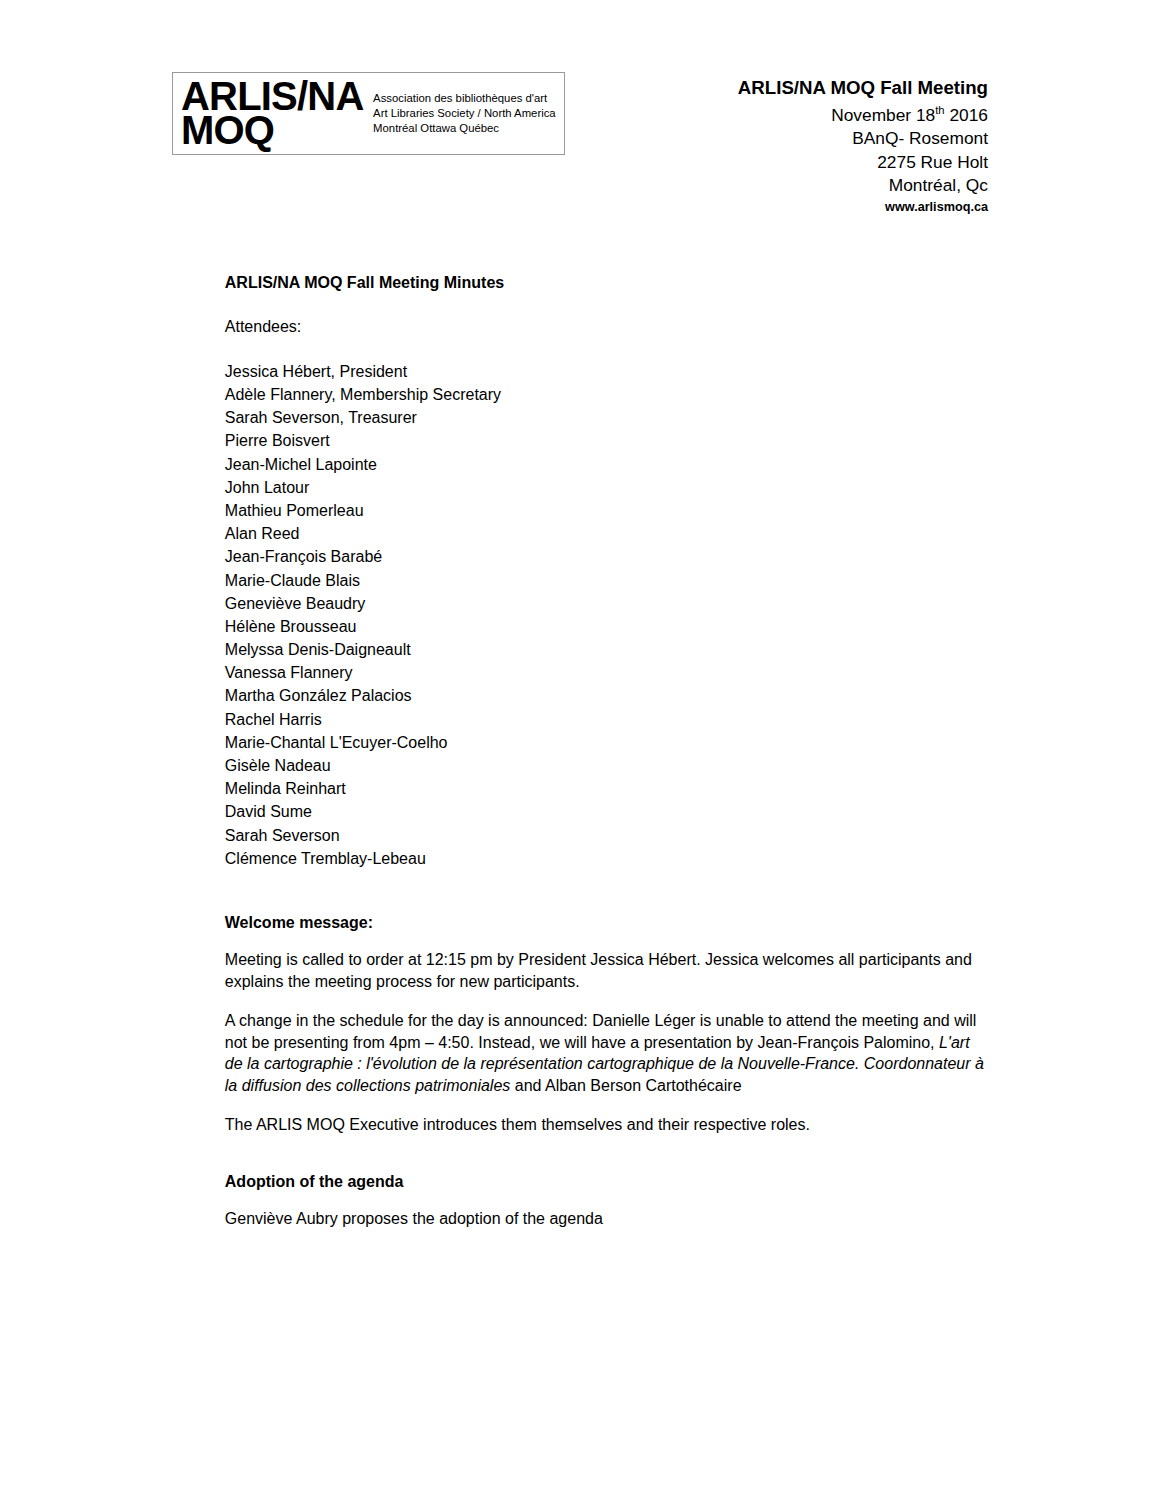ARLIS/NA MOQ
Association des bibliothèques d'art
Art Libraries Society / North America
Montréal Ottawa Québec
ARLIS/NA MOQ Fall Meeting
November 18th 2016
BAnQ- Rosemont
2275 Rue Holt
Montréal, Qc
www.arlismoq.ca
ARLIS/NA MOQ Fall Meeting Minutes
Attendees:
Jessica Hébert, President
Adèle Flannery, Membership Secretary
Sarah Severson, Treasurer
Pierre Boisvert
Jean-Michel Lapointe
John Latour
Mathieu Pomerleau
Alan Reed
Jean-François Barabé
Marie-Claude Blais
Geneviève Beaudry
Hélène Brousseau
Melyssa Denis-Daigneault
Vanessa Flannery
Martha González Palacios
Rachel Harris
Marie-Chantal L'Ecuyer-Coelho
Gisèle Nadeau
Melinda Reinhart
David Sume
Sarah Severson
Clémence Tremblay-Lebeau
Welcome message:
Meeting is called to order at 12:15 pm by President Jessica Hébert. Jessica welcomes all participants and explains the meeting process for new participants.
A change in the schedule for the day is announced: Danielle Léger is unable to attend the meeting and will not be presenting from 4pm – 4:50. Instead, we will have a presentation by Jean-François Palomino, L'art de la cartographie : l'évolution de la représentation cartographique de la Nouvelle-France. Coordonnateur à la diffusion des collections patrimoniales and Alban Berson Cartothécaire
The ARLIS MOQ Executive introduces them themselves and their respective roles.
Adoption of the agenda
Genviève Aubry proposes the adoption of the agenda